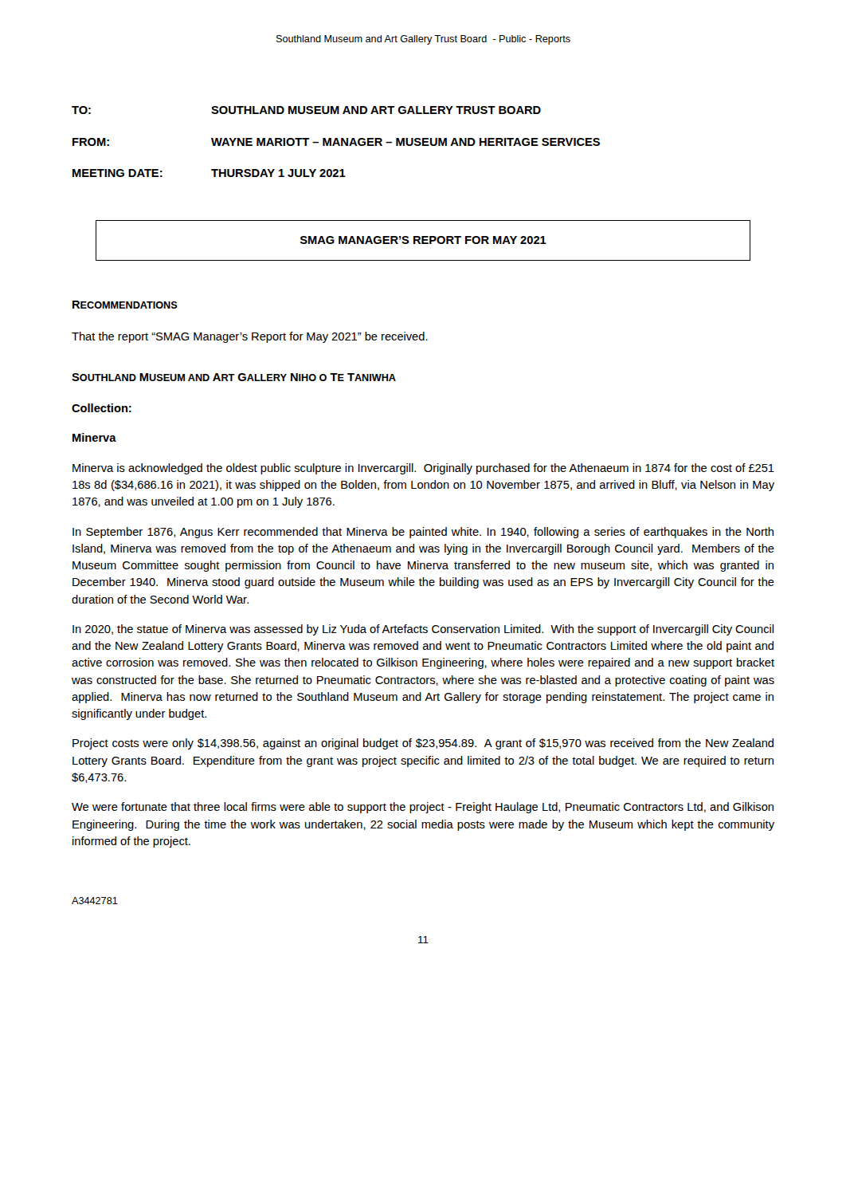Southland Museum and Art Gallery Trust Board - Public - Reports
| TO: | SOUTHLAND MUSEUM AND ART GALLERY TRUST BOARD |
| FROM: | WAYNE MARIOTT – MANAGER – MUSEUM AND HERITAGE SERVICES |
| MEETING DATE: | THURSDAY 1 JULY 2021 |
SMAG MANAGER’S REPORT FOR MAY 2021
RECOMMENDATIONS
That the report “SMAG Manager’s Report for May 2021” be received.
SOUTHLAND MUSEUM AND ART GALLERY NIHO O TE TANIWHA
Collection:
Minerva
Minerva is acknowledged the oldest public sculpture in Invercargill. Originally purchased for the Athenaeum in 1874 for the cost of £251 18s 8d ($34,686.16 in 2021), it was shipped on the Bolden, from London on 10 November 1875, and arrived in Bluff, via Nelson in May 1876, and was unveiled at 1.00 pm on 1 July 1876.
In September 1876, Angus Kerr recommended that Minerva be painted white. In 1940, following a series of earthquakes in the North Island, Minerva was removed from the top of the Athenaeum and was lying in the Invercargill Borough Council yard. Members of the Museum Committee sought permission from Council to have Minerva transferred to the new museum site, which was granted in December 1940. Minerva stood guard outside the Museum while the building was used as an EPS by Invercargill City Council for the duration of the Second World War.
In 2020, the statue of Minerva was assessed by Liz Yuda of Artefacts Conservation Limited. With the support of Invercargill City Council and the New Zealand Lottery Grants Board, Minerva was removed and went to Pneumatic Contractors Limited where the old paint and active corrosion was removed. She was then relocated to Gilkison Engineering, where holes were repaired and a new support bracket was constructed for the base. She returned to Pneumatic Contractors, where she was re-blasted and a protective coating of paint was applied. Minerva has now returned to the Southland Museum and Art Gallery for storage pending reinstatement. The project came in significantly under budget.
Project costs were only $14,398.56, against an original budget of $23,954.89. A grant of $15,970 was received from the New Zealand Lottery Grants Board. Expenditure from the grant was project specific and limited to 2/3 of the total budget. We are required to return $6,473.76.
We were fortunate that three local firms were able to support the project - Freight Haulage Ltd, Pneumatic Contractors Ltd, and Gilkison Engineering. During the time the work was undertaken, 22 social media posts were made by the Museum which kept the community informed of the project.
A3442781
11